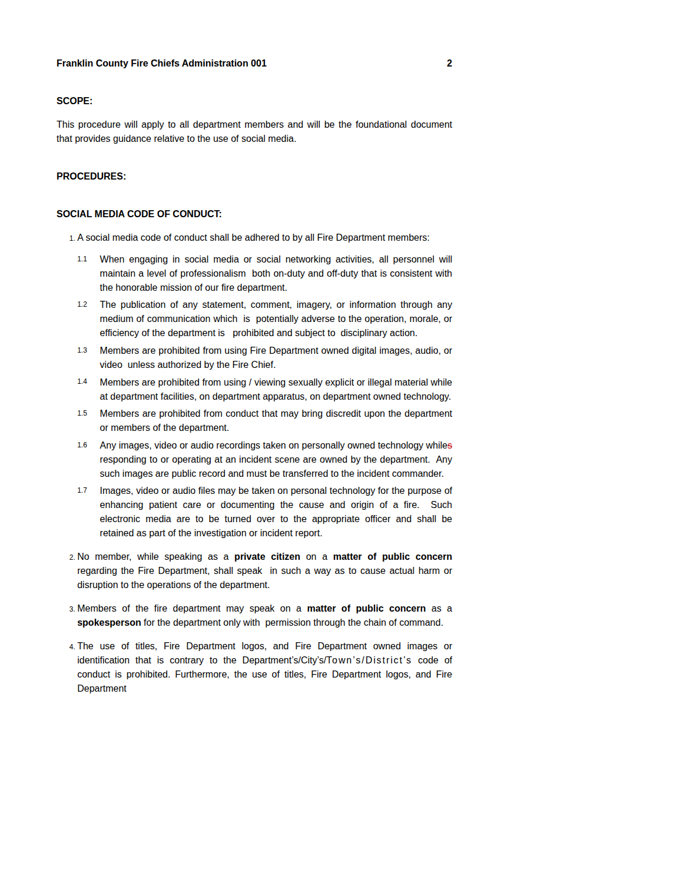Franklin County Fire Chiefs Administration 001 2
SCOPE:
This procedure will apply to all department members and will be the foundational document that provides guidance relative to the use of social media.
PROCEDURES:
SOCIAL MEDIA CODE OF CONDUCT:
A social media code of conduct shall be adhered to by all Fire Department members:
1.1 When engaging in social media or social networking activities, all personnel will maintain a level of professionalism both on-duty and off-duty that is consistent with the honorable mission of our fire department.
1.2 The publication of any statement, comment, imagery, or information through any medium of communication which is potentially adverse to the operation, morale, or efficiency of the department is prohibited and subject to disciplinary action.
1.3 Members are prohibited from using Fire Department owned digital images, audio, or video unless authorized by the Fire Chief.
1.4 Members are prohibited from using / viewing sexually explicit or illegal material while at department facilities, on department apparatus, on department owned technology.
1.5 Members are prohibited from conduct that may bring discredit upon the department or members of the department.
1.6 Any images, video or audio recordings taken on personally owned technology whiles responding to or operating at an incident scene are owned by the department. Any such images are public record and must be transferred to the incident commander.
1.7 Images, video or audio files may be taken on personal technology for the purpose of enhancing patient care or documenting the cause and origin of a fire. Such electronic media are to be turned over to the appropriate officer and shall be retained as part of the investigation or incident report.
No member, while speaking as a private citizen on a matter of public concern regarding the Fire Department, shall speak in such a way as to cause actual harm or disruption to the operations of the department.
Members of the fire department may speak on a matter of public concern as a spokesperson for the department only with permission through the chain of command.
The use of titles, Fire Department logos, and Fire Department owned images or identification that is contrary to the Department’s/City’s/Town’s/District’s code of conduct is prohibited. Furthermore, the use of titles, Fire Department logos, and Fire Department